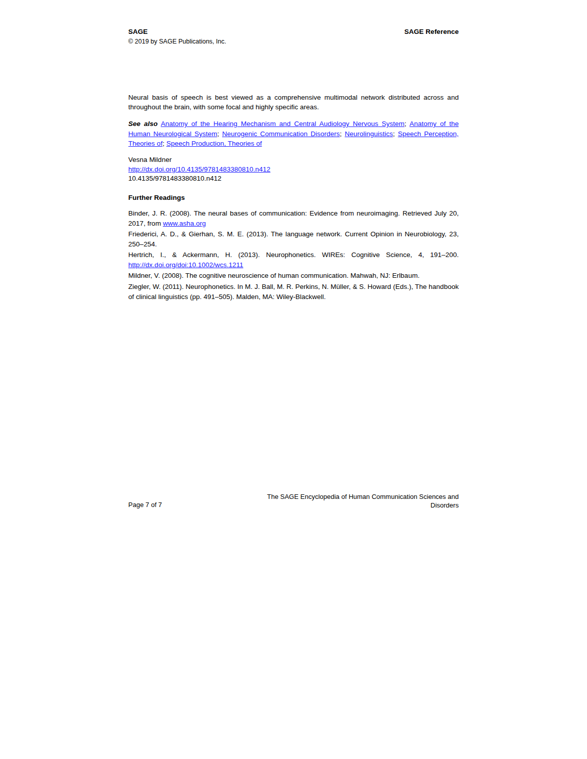SAGE
© 2019 by SAGE Publications, Inc.
SAGE Reference
Neural basis of speech is best viewed as a comprehensive multimodal network distributed across and throughout the brain, with some focal and highly specific areas.
See also Anatomy of the Hearing Mechanism and Central Audiology Nervous System; Anatomy of the Human Neurological System; Neurogenic Communication Disorders; Neurolinguistics; Speech Perception, Theories of; Speech Production, Theories of
Vesna Mildner http://dx.doi.org/10.4135/9781483380810.n412 10.4135/9781483380810.n412
Further Readings
Binder, J. R. (2008). The neural bases of communication: Evidence from neuroimaging. Retrieved July 20, 2017, from www.asha.org
Friederici, A. D., & Gierhan, S. M. E. (2013). The language network. Current Opinion in Neurobiology, 23, 250–254.
Hertrich, I., & Ackermann, H. (2013). Neurophonetics. WIREs: Cognitive Science, 4, 191–200. http://dx.doi.org/doi:10.1002/wcs.1211
Mildner, V. (2008). The cognitive neuroscience of human communication. Mahwah, NJ: Erlbaum.
Ziegler, W. (2011). Neurophonetics. In M. J. Ball, M. R. Perkins, N. Müller, & S. Howard (Eds.), The handbook of clinical linguistics (pp. 491–505). Malden, MA: Wiley-Blackwell.
Page 7 of 7
The SAGE Encyclopedia of Human Communication Sciences and
Disorders